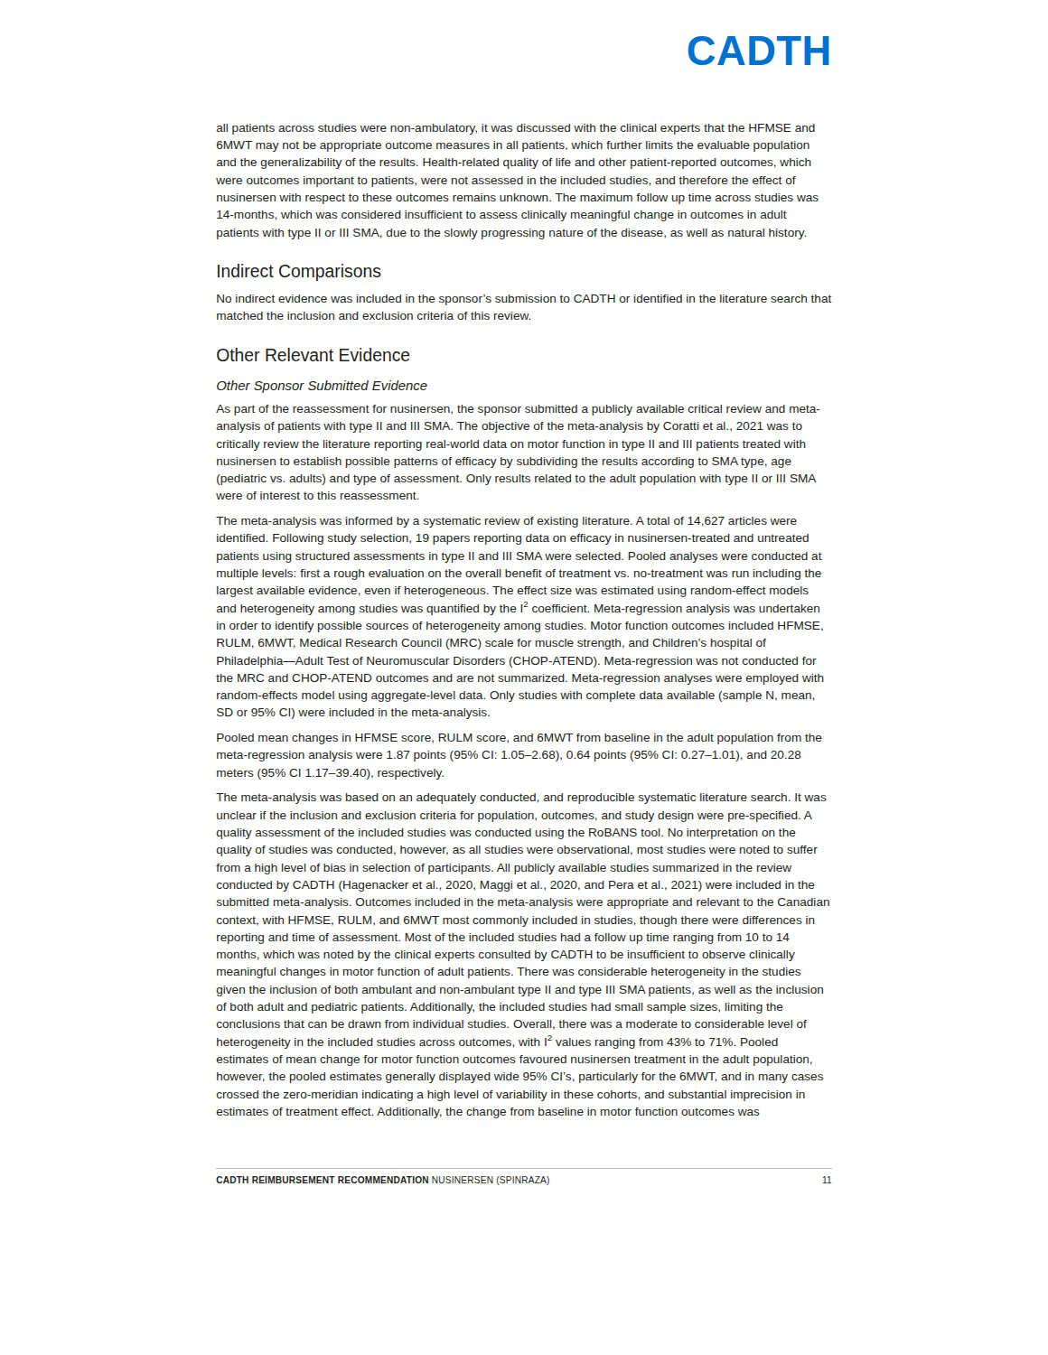CADTH
all patients across studies were non-ambulatory, it was discussed with the clinical experts that the HFMSE and 6MWT may not be appropriate outcome measures in all patients, which further limits the evaluable population and the generalizability of the results. Health-related quality of life and other patient-reported outcomes, which were outcomes important to patients, were not assessed in the included studies, and therefore the effect of nusinersen with respect to these outcomes remains unknown. The maximum follow up time across studies was 14-months, which was considered insufficient to assess clinically meaningful change in outcomes in adult patients with type II or III SMA, due to the slowly progressing nature of the disease, as well as natural history.
Indirect Comparisons
No indirect evidence was included in the sponsor’s submission to CADTH or identified in the literature search that matched the inclusion and exclusion criteria of this review.
Other Relevant Evidence
Other Sponsor Submitted Evidence
As part of the reassessment for nusinersen, the sponsor submitted a publicly available critical review and meta-analysis of patients with type II and III SMA. The objective of the meta-analysis by Coratti et al., 2021 was to critically review the literature reporting real-world data on motor function in type II and III patients treated with nusinersen to establish possible patterns of efficacy by subdividing the results according to SMA type, age (pediatric vs. adults) and type of assessment. Only results related to the adult population with type II or III SMA were of interest to this reassessment.
The meta-analysis was informed by a systematic review of existing literature. A total of 14,627 articles were identified. Following study selection, 19 papers reporting data on efficacy in nusinersen-treated and untreated patients using structured assessments in type II and III SMA were selected. Pooled analyses were conducted at multiple levels: first a rough evaluation on the overall benefit of treatment vs. no-treatment was run including the largest available evidence, even if heterogeneous. The effect size was estimated using random-effect models and heterogeneity among studies was quantified by the I2 coefficient. Meta-regression analysis was undertaken in order to identify possible sources of heterogeneity among studies. Motor function outcomes included HFMSE, RULM, 6MWT, Medical Research Council (MRC) scale for muscle strength, and Children’s hospital of Philadelphia—Adult Test of Neuromuscular Disorders (CHOP-ATEND). Meta-regression was not conducted for the MRC and CHOP-ATEND outcomes and are not summarized. Meta-regression analyses were employed with random-effects model using aggregate-level data. Only studies with complete data available (sample N, mean, SD or 95% CI) were included in the meta-analysis.
Pooled mean changes in HFMSE score, RULM score, and 6MWT from baseline in the adult population from the meta-regression analysis were 1.87 points (95% CI: 1.05–2.68), 0.64 points (95% CI: 0.27–1.01), and 20.28 meters (95% CI 1.17–39.40), respectively.
The meta-analysis was based on an adequately conducted, and reproducible systematic literature search. It was unclear if the inclusion and exclusion criteria for population, outcomes, and study design were pre-specified. A quality assessment of the included studies was conducted using the RoBANS tool. No interpretation on the quality of studies was conducted, however, as all studies were observational, most studies were noted to suffer from a high level of bias in selection of participants. All publicly available studies summarized in the review conducted by CADTH (Hagenacker et al., 2020, Maggi et al., 2020, and Pera et al., 2021) were included in the submitted meta-analysis. Outcomes included in the meta-analysis were appropriate and relevant to the Canadian context, with HFMSE, RULM, and 6MWT most commonly included in studies, though there were differences in reporting and time of assessment. Most of the included studies had a follow up time ranging from 10 to 14 months, which was noted by the clinical experts consulted by CADTH to be insufficient to observe clinically meaningful changes in motor function of adult patients. There was considerable heterogeneity in the studies given the inclusion of both ambulant and non-ambulant type II and type III SMA patients, as well as the inclusion of both adult and pediatric patients. Additionally, the included studies had small sample sizes, limiting the conclusions that can be drawn from individual studies. Overall, there was a moderate to considerable level of heterogeneity in the included studies across outcomes, with I2 values ranging from 43% to 71%. Pooled estimates of mean change for motor function outcomes favoured nusinersen treatment in the adult population, however, the pooled estimates generally displayed wide 95% CI’s, particularly for the 6MWT, and in many cases crossed the zero-meridian indicating a high level of variability in these cohorts, and substantial imprecision in estimates of treatment effect. Additionally, the change from baseline in motor function outcomes was
CADTH REIMBURSEMENT RECOMMENDATION Nusinersen (Spinraza)
11